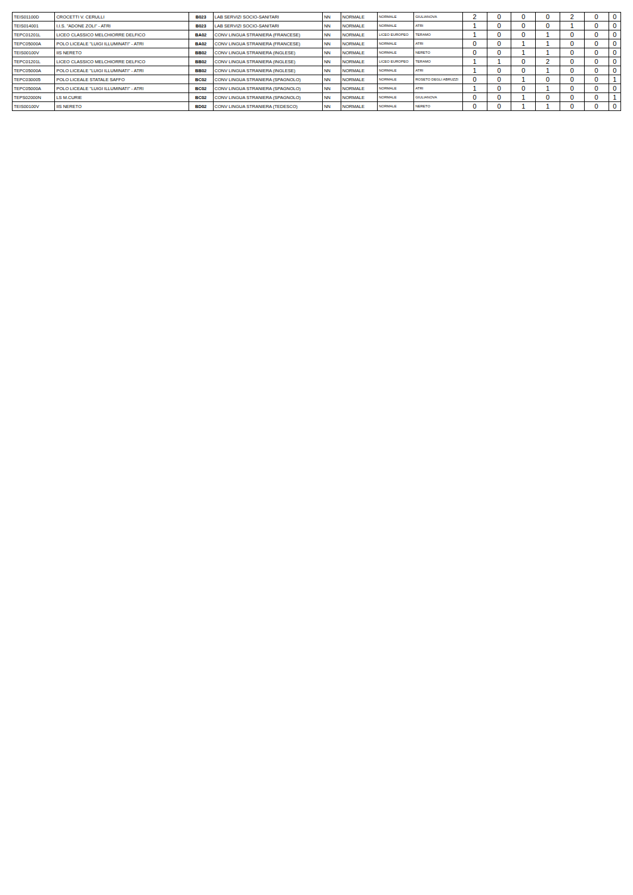| TEIS01100D | CROCETTI V. CERULLI | B023 | LAB SERVIZI SOCIO-SANITARI | NN | NORMALE | NORMALE | GIULIANOVA | 2 | 0 | 0 | 0 | 2 | 0 | 0 |
| TEIS014001 | I.I.S. "ADONE ZOLI" - ATRI | B023 | LAB SERVIZI SOCIO-SANITARI | NN | NORMALE | NORMALE | ATRI | 1 | 0 | 0 | 0 | 1 | 0 | 0 |
| TEPC01201L | LICEO CLASSICO MELCHIORRE DELFICO | BA02 | CONV LINGUA STRANIERA (FRANCESE) | NN | NORMALE | LICEO EUROPEO | TERAMO | 1 | 0 | 0 | 1 | 0 | 0 | 0 |
| TEPC05000A | POLO LICEALE "LUIGI ILLUMINATI" - ATRI | BA02 | CONV LINGUA STRANIERA (FRANCESE) | NN | NORMALE | NORMALE | ATRI | 0 | 0 | 1 | 1 | 0 | 0 | 0 |
| TEIS00100V | IIS NERETO | BB02 | CONV LINGUA STRANIERA (INGLESE) | NN | NORMALE | NORMALE | NERETO | 0 | 0 | 1 | 1 | 0 | 0 | 0 |
| TEPC01201L | LICEO CLASSICO MELCHIORRE DELFICO | BB02 | CONV LINGUA STRANIERA (INGLESE) | NN | NORMALE | LICEO EUROPEO | TERAMO | 1 | 1 | 0 | 2 | 0 | 0 | 0 |
| TEPC05000A | POLO LICEALE "LUIGI ILLUMINATI" - ATRI | BB02 | CONV LINGUA STRANIERA (INGLESE) | NN | NORMALE | NORMALE | ATRI | 1 | 0 | 0 | 1 | 0 | 0 | 0 |
| TEPC030005 | POLO LICEALE STATALE SAFFO | BC02 | CONV LINGUA STRANIERA (SPAGNOLO) | NN | NORMALE | NORMALE | ROSETO DEGLI ABRUZZI | 0 | 0 | 1 | 0 | 0 | 0 | 1 |
| TEPC05000A | POLO LICEALE "LUIGI ILLUMINATI" - ATRI | BC02 | CONV LINGUA STRANIERA (SPAGNOLO) | NN | NORMALE | NORMALE | ATRI | 1 | 0 | 0 | 1 | 0 | 0 | 0 |
| TEPS02000N | LS M.CURIE | BC02 | CONV LINGUA STRANIERA (SPAGNOLO) | NN | NORMALE | NORMALE | GIULIANOVA | 0 | 0 | 1 | 0 | 0 | 0 | 1 |
| TEIS00100V | IIS NERETO | BD02 | CONV LINGUA STRANIERA (TEDESCO) | NN | NORMALE | NORMALE | NERETO | 0 | 0 | 1 | 1 | 0 | 0 | 0 |